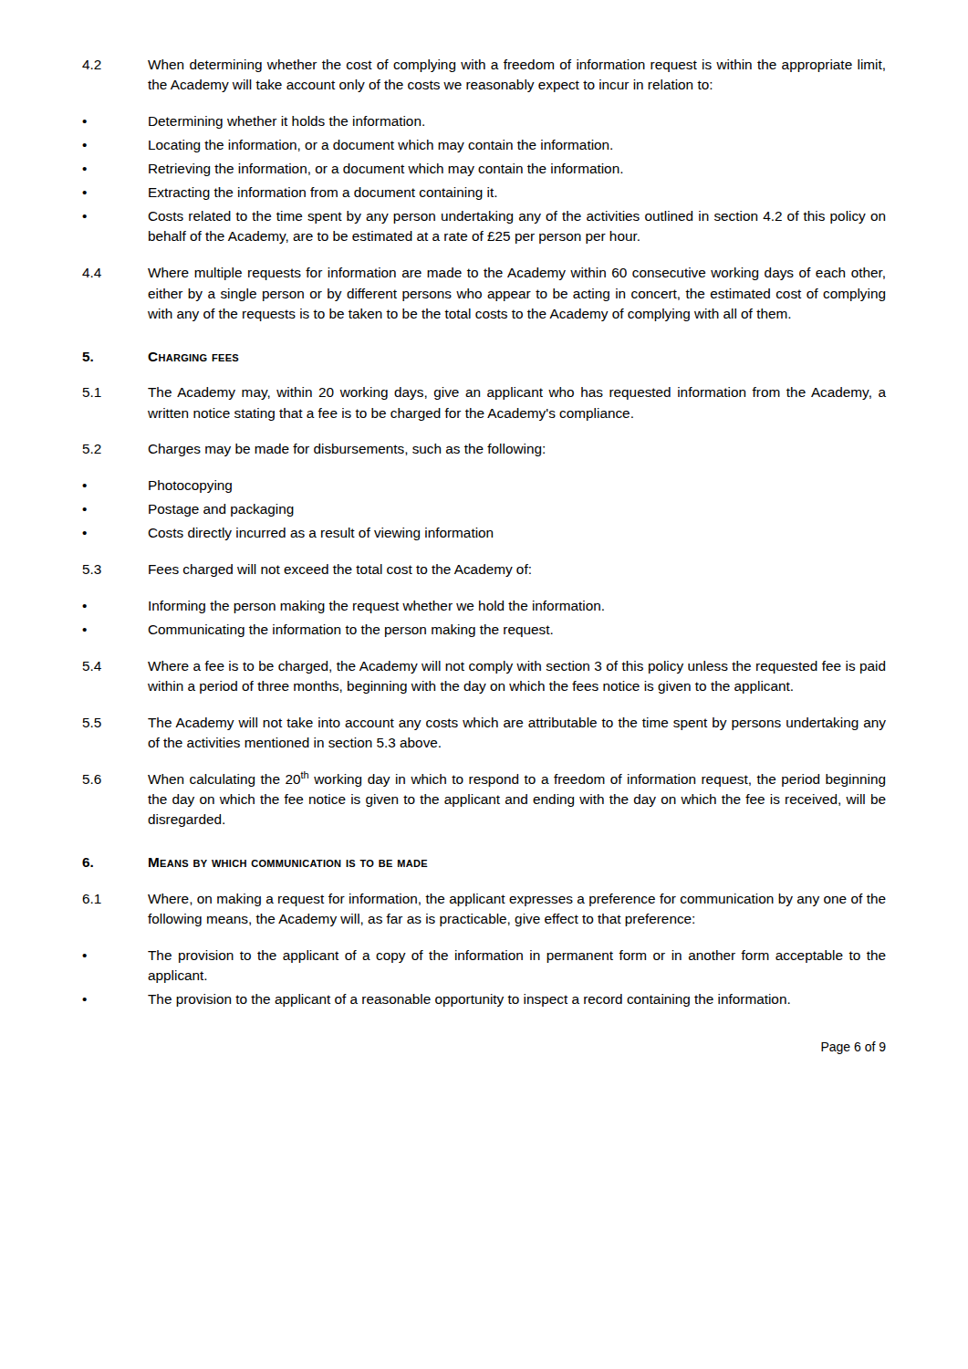4.2
When determining whether the cost of complying with a freedom of information request is within the appropriate limit, the Academy will take account only of the costs we reasonably expect to incur in relation to:
Determining whether it holds the information.
Locating the information, or a document which may contain the information.
Retrieving the information, or a document which may contain the information.
Extracting the information from a document containing it.
Costs related to the time spent by any person undertaking any of the activities outlined in section 4.2 of this policy on behalf of the Academy, are to be estimated at a rate of £25 per person per hour.
4.4
Where multiple requests for information are made to the Academy within 60 consecutive working days of each other, either by a single person or by different persons who appear to be acting in concert, the estimated cost of complying with any of the requests is to be taken to be the total costs to the Academy of complying with all of them.
5. Charging fees
5.1
The Academy may, within 20 working days, give an applicant who has requested information from the Academy, a written notice stating that a fee is to be charged for the Academy's compliance.
5.2
Charges may be made for disbursements, such as the following:
Photocopying
Postage and packaging
Costs directly incurred as a result of viewing information
5.3
Fees charged will not exceed the total cost to the Academy of:
Informing the person making the request whether we hold the information.
Communicating the information to the person making the request.
5.4
Where a fee is to be charged, the Academy will not comply with section 3 of this policy unless the requested fee is paid within a period of three months, beginning with the day on which the fees notice is given to the applicant.
5.5
The Academy will not take into account any costs which are attributable to the time spent by persons undertaking any of the activities mentioned in section 5.3 above.
5.6
When calculating the 20th working day in which to respond to a freedom of information request, the period beginning the day on which the fee notice is given to the applicant and ending with the day on which the fee is received, will be disregarded.
6. Means by which communication is to be made
6.1
Where, on making a request for information, the applicant expresses a preference for communication by any one of the following means, the Academy will, as far as is practicable, give effect to that preference:
The provision to the applicant of a copy of the information in permanent form or in another form acceptable to the applicant.
The provision to the applicant of a reasonable opportunity to inspect a record containing the information.
Page 6 of 9